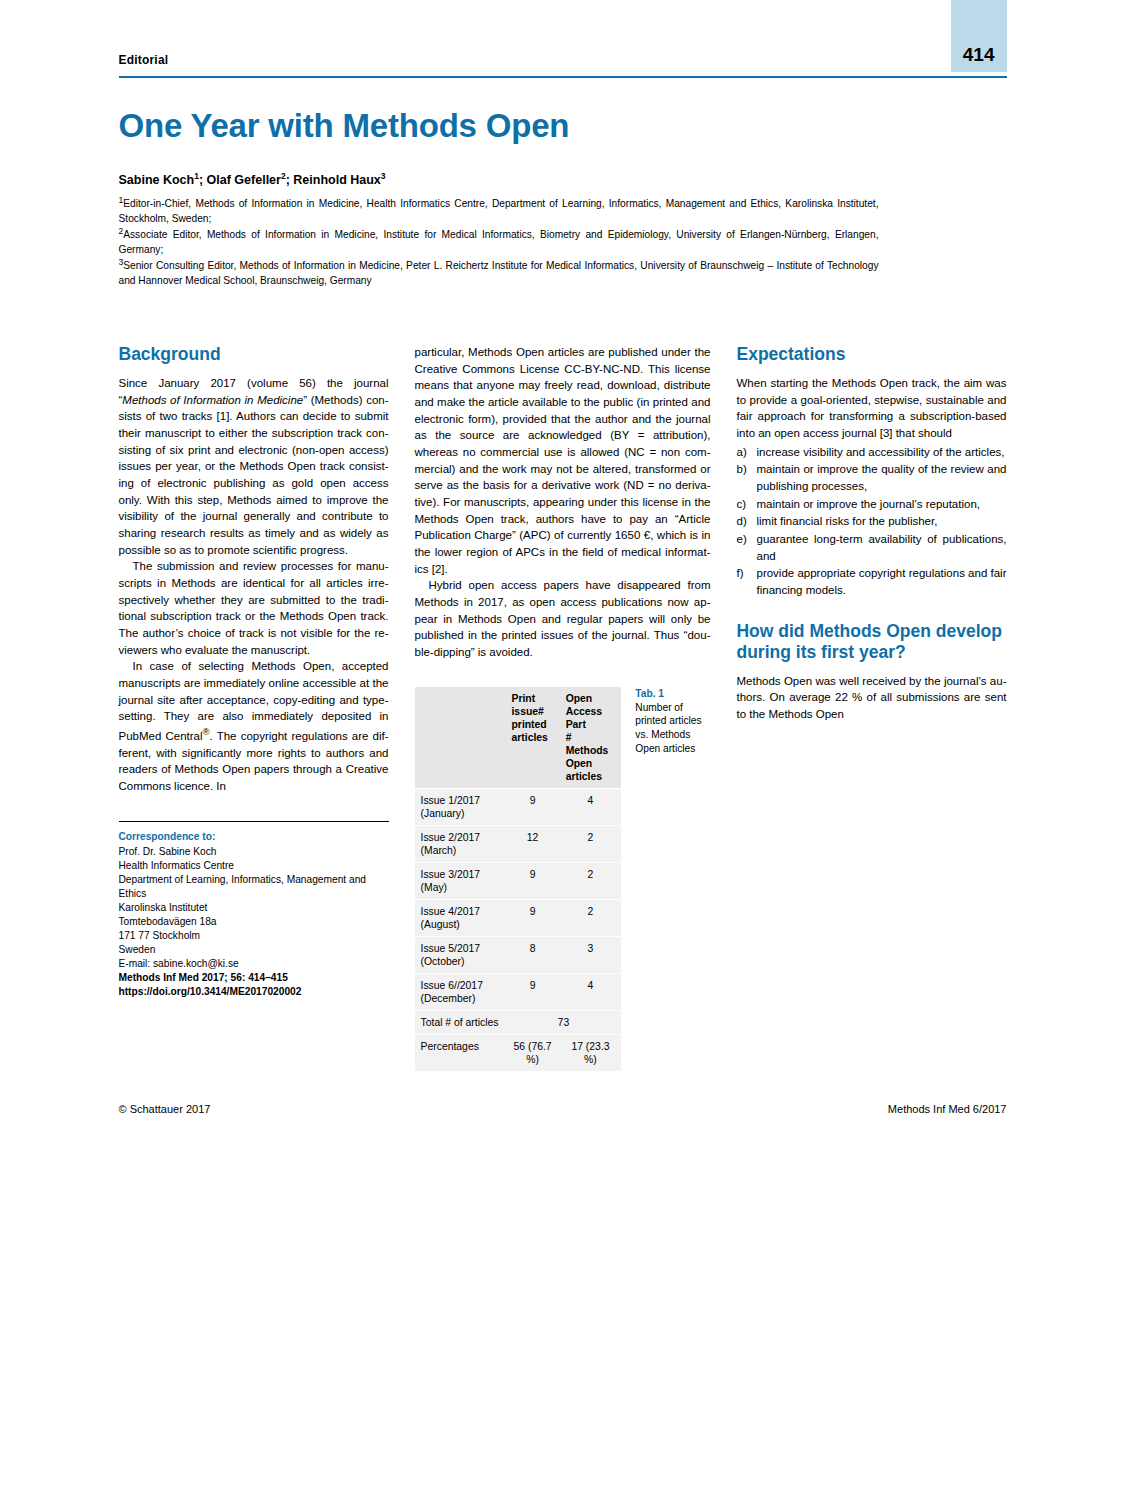Editorial
414
One Year with Methods Open
Sabine Koch1; Olaf Gefeller2; Reinhold Haux3
1Editor-in-Chief, Methods of Information in Medicine, Health Informatics Centre, Department of Learning, Informatics, Management and Ethics, Karolinska Institutet, Stockholm, Sweden;
2Associate Editor, Methods of Information in Medicine, Institute for Medical Informatics, Biometry and Epidemiology, University of Erlangen-Nürnberg, Erlangen, Germany;
3Senior Consulting Editor, Methods of Information in Medicine, Peter L. Reichertz Institute for Medical Informatics, University of Braunschweig – Institute of Technology and Hannover Medical School, Braunschweig, Germany
Background
Since January 2017 (volume 56) the journal “Methods of Information in Medicine” (Methods) consists of two tracks [1]. Authors can decide to submit their manuscript to either the subscription track consisting of six print and electronic (non-open access) issues per year, or the Methods Open track consisting of electronic publishing as gold open access only. With this step, Methods aimed to improve the visibility of the journal generally and contribute to sharing research results as timely and as widely as possible so as to promote scientific progress.
The submission and review processes for manuscripts in Methods are identical for all articles irrespectively whether they are submitted to the traditional subscription track or the Methods Open track. The author’s choice of track is not visible for the reviewers who evaluate the manuscript.
In case of selecting Methods Open, accepted manuscripts are immediately online accessible at the journal site after acceptance, copy-editing and typesetting. They are also immediately deposited in PubMed Central®. The copyright regulations are different, with significantly more rights to authors and readers of Methods Open papers through a Creative Commons licence. In
Correspondence to:
Prof. Dr. Sabine Koch
Health Informatics Centre
Department of Learning, Informatics, Management and Ethics
Karolinska Institutet
Tomtebodavägen 18a
171 77 Stockholm
Sweden
E-mail: sabine.koch@ki.se
Methods Inf Med 2017; 56: 414–415
https://doi.org/10.3414/ME2017020002
particular, Methods Open articles are published under the Creative Commons License CC-BY-NC-ND. This license means that anyone may freely read, download, distribute and make the article available to the public (in printed and electronic form), provided that the author and the journal as the source are acknowledged (BY = attribution), whereas no commercial use is allowed (NC = non commercial) and the work may not be altered, transformed or serve as the basis for a derivative work (ND = no derivative). For manuscripts, appearing under this license in the Methods Open track, authors have to pay an “Article Publication Charge” (APC) of currently 1650 €, which is in the lower region of APCs in the field of medical informatics [2].
Hybrid open access papers have disappeared from Methods in 2017, as open access publications now appear in Methods Open and regular papers will only be published in the printed issues of the journal. Thus “double-dipping” is avoided.
| | Print issue# printed articles | Open Access Part # Methods Open articles |
| --- | --- | --- |
| Issue 1/2017 (January) | 9 | 4 |
| Issue 2/2017 (March) | 12 | 2 |
| Issue 3/2017 (May) | 9 | 2 |
| Issue 4/2017 (August) | 9 | 2 |
| Issue 5/2017 (October) | 8 | 3 |
| Issue 6//2017 (December) | 9 | 4 |
| Total # of articles | 73 |
| Percentages | 56 (76.7 %) | 17 (23.3 %) |
Tab. 1
Number of printed articles vs. Methods Open articles
Expectations
When starting the Methods Open track, the aim was to provide a goal-oriented, stepwise, sustainable and fair approach for transforming a subscription-based into an open access journal [3] that should
a) increase visibility and accessibility of the articles,
b) maintain or improve the quality of the review and publishing processes,
c) maintain or improve the journal’s reputation,
d) limit financial risks for the publisher,
e) guarantee long-term availability of publications, and
f) provide appropriate copyright regulations and fair financing models.
How did Methods Open develop during its first year?
Methods Open was well received by the journal’s authors. On average 22 % of all submissions are sent to the Methods Open
© Schattauer 2017
Methods Inf Med 6/2017